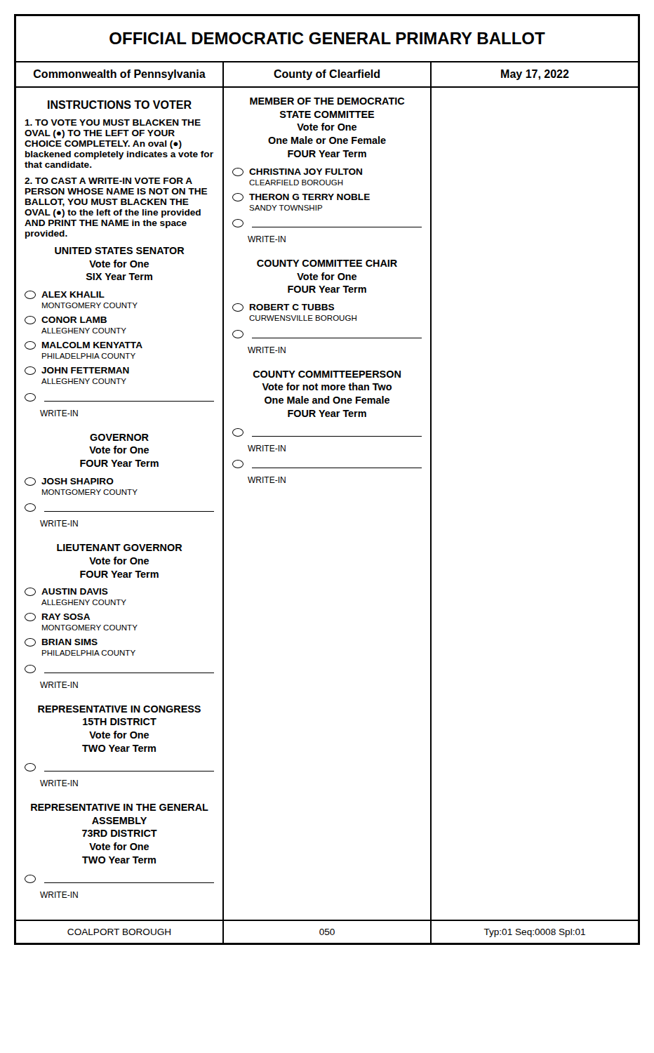OFFICIAL DEMOCRATIC GENERAL PRIMARY BALLOT
Commonwealth of Pennsylvania
County of Clearfield
May 17, 2022
INSTRUCTIONS TO VOTER
1. TO VOTE YOU MUST BLACKEN THE OVAL (●) TO THE LEFT OF YOUR CHOICE COMPLETELY. An oval (●) blackened completely indicates a vote for that candidate.
2. TO CAST A WRITE-IN VOTE FOR A PERSON WHOSE NAME IS NOT ON THE BALLOT, YOU MUST BLACKEN THE OVAL (●) to the left of the line provided AND PRINT THE NAME in the space provided.
UNITED STATES SENATOR
Vote for One
SIX Year Term
Alex Khalil
Montgomery County
Conor Lamb
Allegheny County
Malcolm Kenyatta
Philadelphia County
John Fetterman
Allegheny County
Write-in
GOVERNOR
Vote for One
FOUR Year Term
Josh Shapiro
Montgomery County
Write-in
LIEUTENANT GOVERNOR
Vote for One
FOUR Year Term
Austin Davis
Allegheny County
Ray Sosa
Montgomery County
Brian Sims
Philadelphia County
Write-in
REPRESENTATIVE IN CONGRESS
15TH DISTRICT
Vote for One
TWO Year Term
Write-in
REPRESENTATIVE IN THE GENERAL ASSEMBLY
73RD DISTRICT
Vote for One
TWO Year Term
Write-in
MEMBER OF THE DEMOCRATIC STATE COMMITTEE
Vote for One
One Male or One Female
FOUR Year Term
Christina Joy Fulton
Clearfield Borough
Theron G Terry Noble
Sandy Township
Write-in
COUNTY COMMITTEE CHAIR
Vote for One
FOUR Year Term
Robert C Tubbs
Curwensville Borough
Write-in
COUNTY COMMITTEEPERSON
Vote for not more than Two
One Male and One Female
FOUR Year Term
Write-in
Write-in
COALPORT BOROUGH
050
Typ:01 Seq:0008 Spl:01